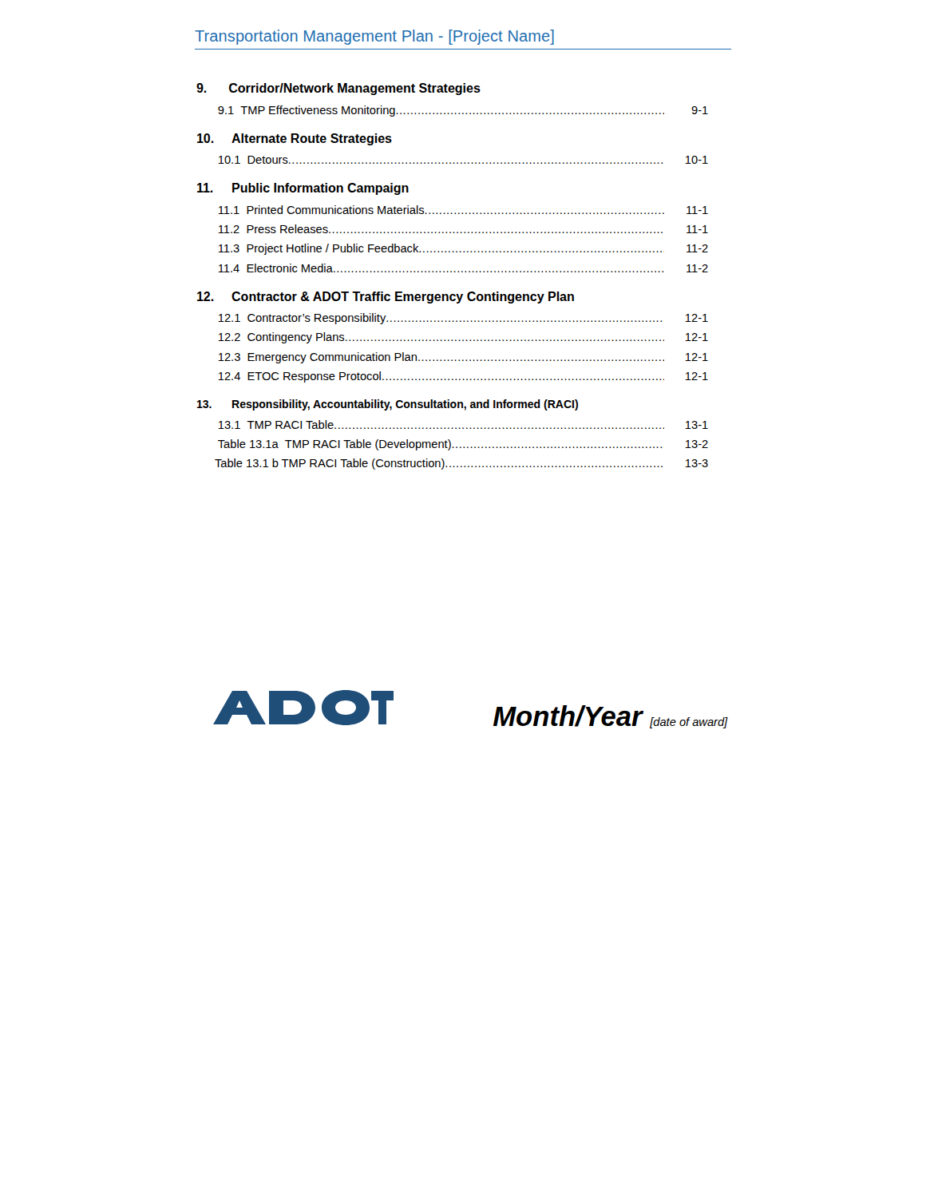Transportation Management Plan - [Project Name]
9. Corridor/Network Management Strategies
9.1 TMP Effectiveness Monitoring ......................................................................................................... 9-1
10. Alternate Route Strategies
10.1 Detours ............................................................................................................................. 10-1
11. Public Information Campaign
11.1 Printed Communications Materials ................................................................................................... 11-1
11.2 Press Releases ......................................................................................................................... 11-1
11.3 Project Hotline / Public Feedback .................................................................................................... 11-2
11.4 Electronic Media ....................................................................................................................... 11-2
12. Contractor & ADOT Traffic Emergency Contingency Plan
12.1 Contractor’s Responsibility .............................................................................................................. 12-1
12.2 Contingency Plans .................................................................................................................... 12-1
12.3 Emergency Communication Plan .................................................................................................... 12-1
12.4 ETOC Response Protocol .............................................................................................................. 12-1
13. Responsibility, Accountability, Consultation, and Informed (RACI)
13.1 TMP RACI Table ......................................................................................................................... 13-1
Table 13.1a TMP RACI Table (Development) ............................................................................................. 13-2
Table 13.1 b TMP RACI Table (Construction) ............................................................................................... 13-3
Month/Year [date of award]